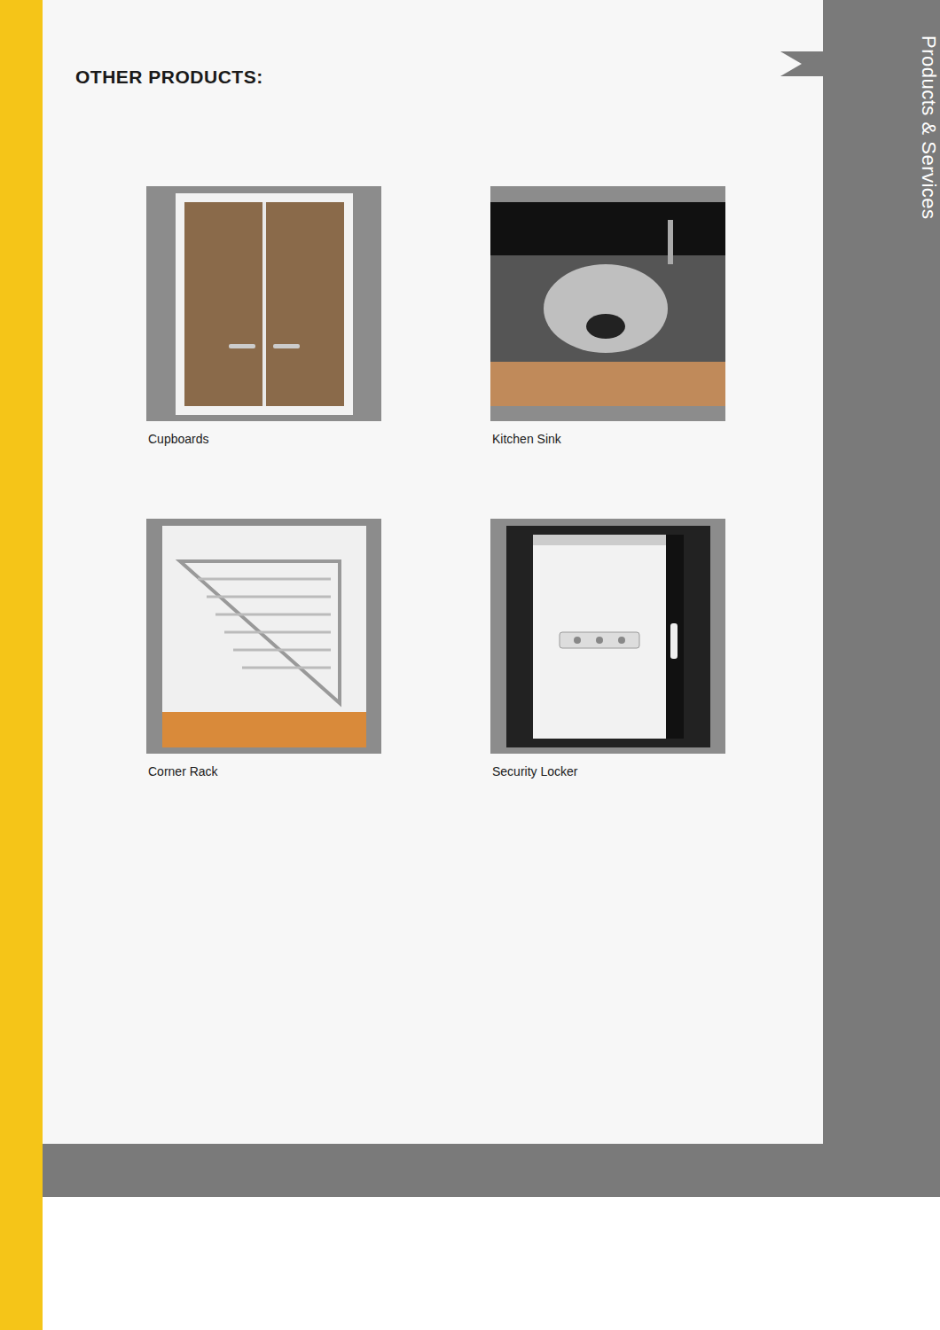OTHER PRODUCTS:
Products & Services
Cupboards
Kitchen Sink
Corner Rack
Security Locker